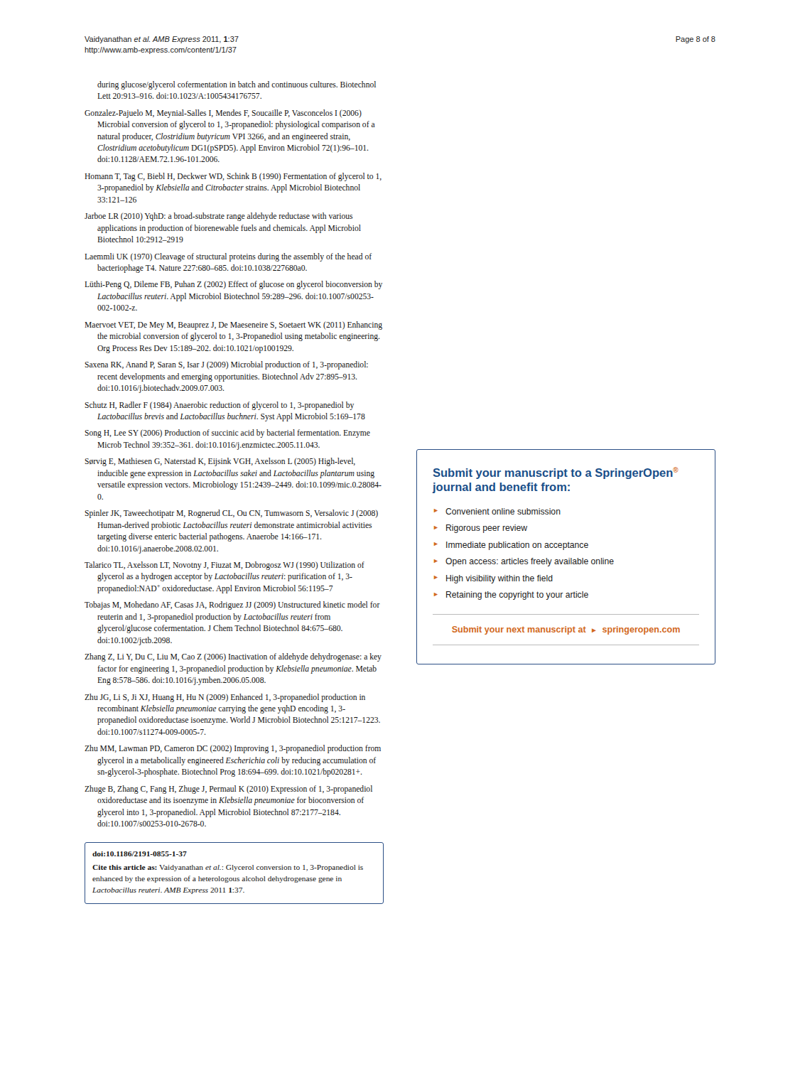Vaidyanathan et al. AMB Express 2011, 1:37
http://www.amb-express.com/content/1/1/37
Page 8 of 8
during glucose/glycerol cofermentation in batch and continuous cultures. Biotechnol Lett 20:913–916. doi:10.1023/A:1005434176757.
Gonzalez-Pajuelo M, Meynial-Salles I, Mendes F, Soucaille P, Vasconcelos I (2006) Microbial conversion of glycerol to 1, 3-propanediol: physiological comparison of a natural producer, Clostridium butyricum VPI 3266, and an engineered strain, Clostridium acetobutylicum DG1(pSPD5). Appl Environ Microbiol 72(1):96–101. doi:10.1128/AEM.72.1.96-101.2006.
Homann T, Tag C, Biebl H, Deckwer WD, Schink B (1990) Fermentation of glycerol to 1, 3-propanediol by Klebsiella and Citrobacter strains. Appl Microbiol Biotechnol 33:121–126
Jarboe LR (2010) YqhD: a broad-substrate range aldehyde reductase with various applications in production of biorenewable fuels and chemicals. Appl Microbiol Biotechnol 10:2912–2919
Laemmli UK (1970) Cleavage of structural proteins during the assembly of the head of bacteriophage T4. Nature 227:680–685. doi:10.1038/227680a0.
Lüthi-Peng Q, Dileme FB, Puhan Z (2002) Effect of glucose on glycerol bioconversion by Lactobacillus reuteri. Appl Microbiol Biotechnol 59:289–296. doi:10.1007/s00253-002-1002-z.
Maervoet VET, De Mey M, Beauprez J, De Maeseneire S, Soetaert WK (2011) Enhancing the microbial conversion of glycerol to 1, 3-Propanediol using metabolic engineering. Org Process Res Dev 15:189–202. doi:10.1021/op1001929.
Saxena RK, Anand P, Saran S, Isar J (2009) Microbial production of 1, 3-propanediol: recent developments and emerging opportunities. Biotechnol Adv 27:895–913. doi:10.1016/j.biotechadv.2009.07.003.
Schutz H, Radler F (1984) Anaerobic reduction of glycerol to 1, 3-propanediol by Lactobacillus brevis and Lactobacillus buchneri. Syst Appl Microbiol 5:169–178
Song H, Lee SY (2006) Production of succinic acid by bacterial fermentation. Enzyme Microb Technol 39:352–361. doi:10.1016/j.enzmictec.2005.11.043.
Sørvig E, Mathiesen G, Naterstad K, Eijsink VGH, Axelsson L (2005) High-level, inducible gene expression in Lactobacillus sakei and Lactobacillus plantarum using versatile expression vectors. Microbiology 151:2439–2449. doi:10.1099/mic.0.28084-0.
Spinler JK, Taweechotipatr M, Rognerud CL, Ou CN, Tumwasorn S, Versalovic J (2008) Human-derived probiotic Lactobacillus reuteri demonstrate antimicrobial activities targeting diverse enteric bacterial pathogens. Anaerobe 14:166–171. doi:10.1016/j.anaerobe.2008.02.001.
Talarico TL, Axelsson LT, Novotny J, Fiuzat M, Dobrogosz WJ (1990) Utilization of glycerol as a hydrogen acceptor by Lactobacillus reuteri: purification of 1, 3-propanediol:NAD+ oxidoreductase. Appl Environ Microbiol 56:1195–7
Tobajas M, Mohedano AF, Casas JA, Rodriguez JJ (2009) Unstructured kinetic model for reuterin and 1, 3-propanediol production by Lactobacillus reuteri from glycerol/glucose cofermentation. J Chem Technol Biotechnol 84:675–680. doi:10.1002/jctb.2098.
Zhang Z, Li Y, Du C, Liu M, Cao Z (2006) Inactivation of aldehyde dehydrogenase: a key factor for engineering 1, 3-propanediol production by Klebsiella pneumoniae. Metab Eng 8:578–586. doi:10.1016/j.ymben.2006.05.008.
Zhu JG, Li S, Ji XJ, Huang H, Hu N (2009) Enhanced 1, 3-propanediol production in recombinant Klebsiella pneumoniae carrying the gene yqhD encoding 1, 3-propanediol oxidoreductase isoenzyme. World J Microbiol Biotechnol 25:1217–1223. doi:10.1007/s11274-009-0005-7.
Zhu MM, Lawman PD, Cameron DC (2002) Improving 1, 3-propanediol production from glycerol in a metabolically engineered Escherichia coli by reducing accumulation of sn-glycerol-3-phosphate. Biotechnol Prog 18:694–699. doi:10.1021/bp020281+.
Zhuge B, Zhang C, Fang H, Zhuge J, Permaul K (2010) Expression of 1, 3-propanediol oxidoreductase and its isoenzyme in Klebsiella pneumoniae for bioconversion of glycerol into 1, 3-propanediol. Appl Microbiol Biotechnol 87:2177–2184. doi:10.1007/s00253-010-2678-0.
doi:10.1186/2191-0855-1-37
Cite this article as: Vaidyanathan et al.: Glycerol conversion to 1, 3-Propanediol is enhanced by the expression of a heterologous alcohol dehydrogenase gene in Lactobacillus reuteri. AMB Express 2011 1:37.
Submit your manuscript to a SpringerOpen®
journal and benefit from:
Convenient online submission
Rigorous peer review
Immediate publication on acceptance
Open access: articles freely available online
High visibility within the field
Retaining the copyright to your article
Submit your next manuscript at ► springeropen.com